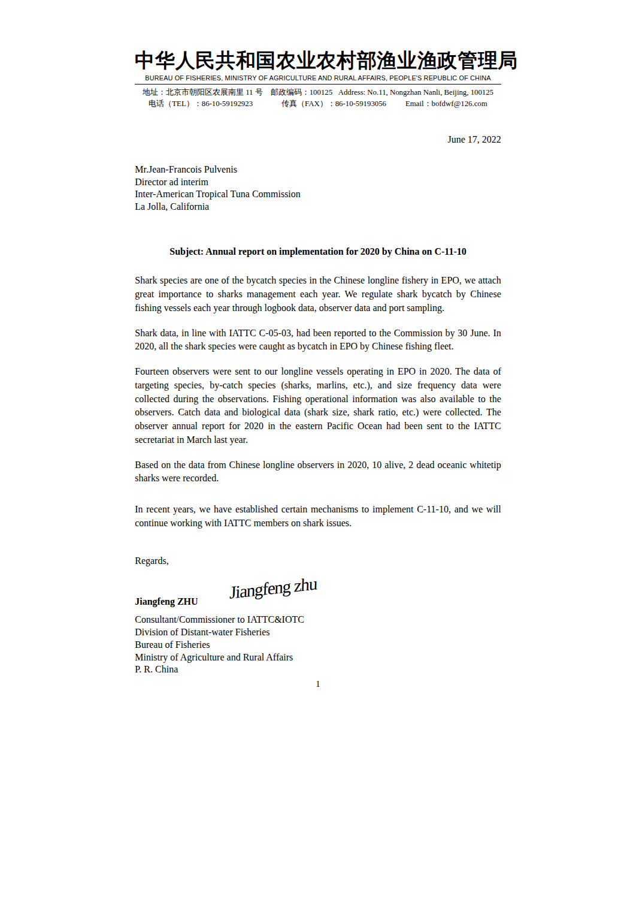中华人民共和国农业农村部渔业渔政管理局
BUREAU OF FISHERIES, MINISTRY OF AGRICULTURE AND RURAL AFFAIRS, PEOPLE'S REPUBLIC OF CHINA
地址：北京市朝阳区农展南里 11 号　邮政编码：100125 Address: No.11, Nongzhan Nanli, Beijing, 100125
电话（TEL）：86-10-59192923 传真（FAX）：86-10-59193056 Email：bofdwf@126.com
June 17, 2022
Mr.Jean-Francois Pulvenis
Director ad interim
Inter-American Tropical Tuna Commission
La Jolla, California
Subject: Annual report on implementation for 2020 by China on C-11-10
Shark species are one of the bycatch species in the Chinese longline fishery in EPO, we attach great importance to sharks management each year. We regulate shark bycatch by Chinese fishing vessels each year through logbook data, observer data and port sampling.
Shark data, in line with IATTC C-05-03, had been reported to the Commission by 30 June. In 2020, all the shark species were caught as bycatch in EPO by Chinese fishing fleet.
Fourteen observers were sent to our longline vessels operating in EPO in 2020. The data of targeting species, by-catch species (sharks, marlins, etc.), and size frequency data were collected during the observations. Fishing operational information was also available to the observers. Catch data and biological data (shark size, shark ratio, etc.) were collected. The observer annual report for 2020 in the eastern Pacific Ocean had been sent to the IATTC secretariat in March last year.
Based on the data from Chinese longline observers in 2020, 10 alive, 2 dead oceanic whitetip sharks were recorded.
In recent years, we have established certain mechanisms to implement C-11-10, and we will continue working with IATTC members on shark issues.
Regards,
Jiangfeng ZHU Jiangfeng zhu
Consultant/Commissioner to IATTC&IOTC
Division of Distant-water Fisheries
Bureau of Fisheries
Ministry of Agriculture and Rural Affairs
P. R. China
1